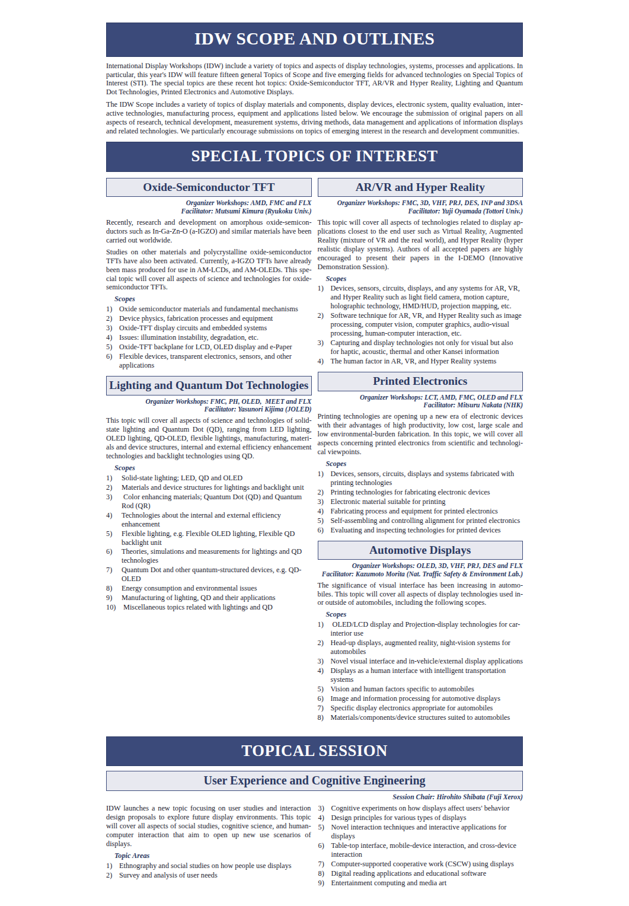IDW SCOPE AND OUTLINES
International Display Workshops (IDW) include a variety of topics and aspects of display technologies, systems, processes and applications. In particular, this year's IDW will feature fifteen general Topics of Scope and five emerging fields for advanced technologies on Special Topics of Interest (STI). The special topics are these recent hot topics: Oxide-Semiconductor TFT, AR/VR and Hyper Reality, Lighting and Quantum Dot Technologies, Printed Electronics and Automotive Displays.
The IDW Scope includes a variety of topics of display materials and components, display devices, electronic system, quality evaluation, interactive technologies, manufacturing process, equipment and applications listed below. We encourage the submission of original papers on all aspects of research, technical development, measurement systems, driving methods, data management and applications of information displays and related technologies. We particularly encourage submissions on topics of emerging interest in the research and development communities.
SPECIAL TOPICS OF INTEREST
Oxide-Semiconductor TFT
Organizer Workshops: AMD, FMC and FLX
Facilitator: Mutsumi Kimura (Ryukoku Univ.)
Recently, research and development on amorphous oxide-semiconductors such as In-Ga-Zn-O (a-IGZO) and similar materials have been carried out worldwide.
Studies on other materials and polycrystalline oxide-semiconductor TFTs have also been activated. Currently, a-IGZO TFTs have already been mass produced for use in AM-LCDs, and AM-OLEDs. This special topic will cover all aspects of science and technologies for oxide-semiconductor TFTs.
Scopes
Oxide semiconductor materials and fundamental mechanisms
Device physics, fabrication processes and equipment
Oxide-TFT display circuits and embedded systems
Issues: illumination instability, degradation, etc.
Oxide-TFT backplane for LCD, OLED display and e-Paper
Flexible devices, transparent electronics, sensors, and other applications
Lighting and Quantum Dot Technologies
Organizer Workshops: FMC, PH, OLED, MEET and FLX
Facilitator: Yasunori Kijima (JOLED)
This topic will cover all aspects of science and technologies of solid-state lighting and Quantum Dot (QD), ranging from LED lighting, OLED lighting, QD-OLED, flexible lightings, manufacturing, materials and device structures, internal and external efficiency enhancement technologies and backlight technologies using QD.
Scopes
Solid-state lighting; LED, QD and OLED
Materials and device structures for lightings and backlight unit
Color enhancing materials; Quantum Dot (QD) and Quantum Rod (QR)
Technologies about the internal and external efficiency enhancement
Flexible lighting, e.g. Flexible OLED lighting, Flexible QD backlight unit
Theories, simulations and measurements for lightings and QD technologies
Quantum Dot and other quantum-structured devices, e.g. QD-OLED
Energy consumption and environmental issues
Manufacturing of lighting, QD and their applications
Miscellaneous topics related with lightings and QD
AR/VR and Hyper Reality
Organizer Workshops: FMC, 3D, VHF, PRJ, DES, INP and 3DSA
Facilitator: Yuji Oyamada (Tottori Univ.)
This topic will cover all aspects of technologies related to display applications closest to the end user such as Virtual Reality, Augmented Reality (mixture of VR and the real world), and Hyper Reality (hyper realistic display systems). Authors of all accepted papers are highly encouraged to present their papers in the I-DEMO (Innovative Demonstration Session).
Scopes
Devices, sensors, circuits, displays, and any systems for AR, VR, and Hyper Reality such as light field camera, motion capture, holographic technology, HMD/HUD, projection mapping, etc.
Software technique for AR, VR, and Hyper Reality such as image processing, computer vision, computer graphics, audio-visual processing, human-computer interaction, etc.
Capturing and display technologies not only for visual but also for haptic, acoustic, thermal and other Kansei information
The human factor in AR, VR, and Hyper Reality systems
Printed Electronics
Organizer Workshops: LCT, AMD, FMC, OLED and FLX
Facilitator: Mitsuru Nakata (NHK)
Printing technologies are opening up a new era of electronic devices with their advantages of high productivity, low cost, large scale and low environmental-burden fabrication. In this topic, we will cover all aspects concerning printed electronics from scientific and technological viewpoints.
Scopes
Devices, sensors, circuits, displays and systems fabricated with printing technologies
Printing technologies for fabricating electronic devices
Electronic material suitable for printing
Fabricating process and equipment for printed electronics
Self-assembling and controlling alignment for printed electronics
Evaluating and inspecting technologies for printed devices
Automotive Displays
Organizer Workshops: OLED, 3D, VHF, PRJ, DES and FLX
Facilitator: Kazumoto Morita (Nat. Traffic Safety & Environment Lab.)
The significance of visual interface has been increasing in automobiles. This topic will cover all aspects of display technologies used in- or outside of automobiles, including the following scopes.
Scopes
OLED/LCD display and Projection-display technologies for car-interior use
Head-up displays, augmented reality, night-vision systems for automobiles
Novel visual interface and in-vehicle/external display applications
Displays as a human interface with intelligent transportation systems
Vision and human factors specific to automobiles
Image and information processing for automotive displays
Specific display electronics appropriate for automobiles
Materials/components/device structures suited to automobiles
TOPICAL SESSION
User Experience and Cognitive Engineering
Session Chair: Hirohito Shibata (Fuji Xerox)
IDW launches a new topic focusing on user studies and interaction design proposals to explore future display environments. This topic will cover all aspects of social studies, cognitive science, and human-computer interaction that aim to open up new use scenarios of displays.
Topic Areas
1) Ethnography and social studies on how people use displays
2) Survey and analysis of user needs
3) Cognitive experiments on how displays affect users' behavior
4) Design principles for various types of displays
5) Novel interaction techniques and interactive applications for displays
6) Table-top interface, mobile-device interaction, and cross-device interaction
7) Computer-supported cooperative work (CSCW) using displays
8) Digital reading applications and educational software
9) Entertainment computing and media art